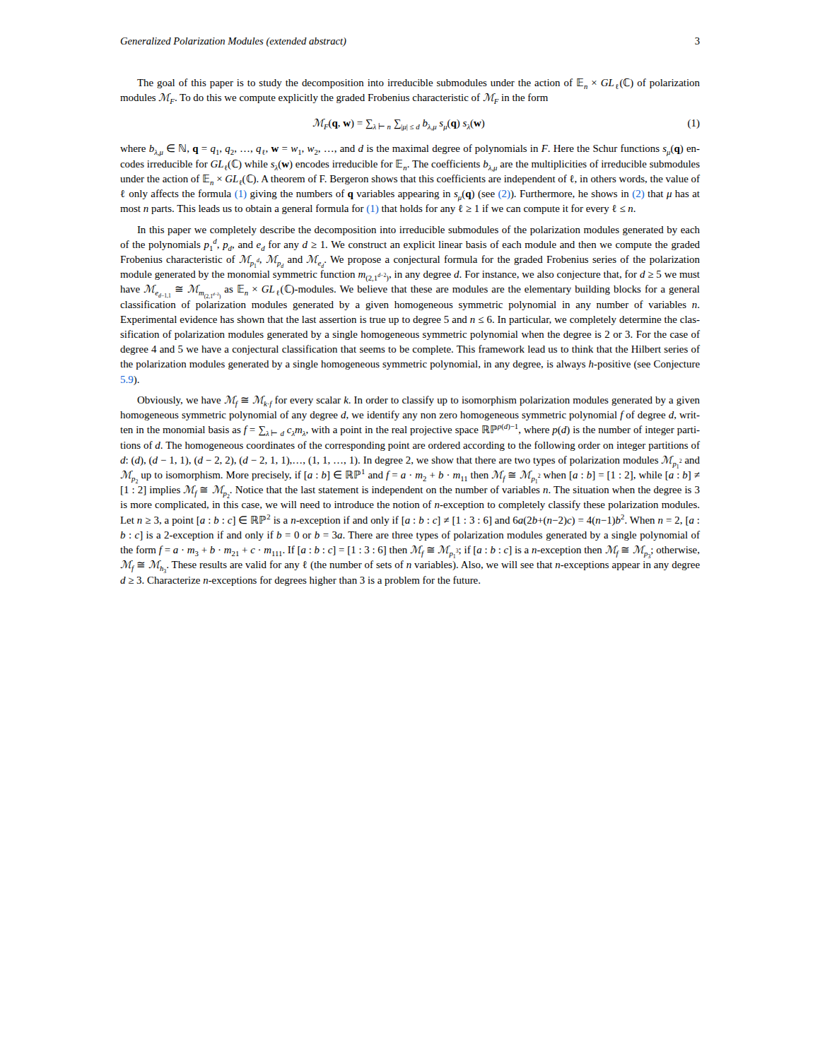Generalized Polarization Modules (extended abstract) 3
The goal of this paper is to study the decomposition into irreducible submodules under the action of 𝔼n × GLℓ(ℂ) of polarization modules ℳF. To do this we compute explicitly the graded Frobenius characteristic of ℳF in the form
ℳF(q, w) = ∑λ ⊢ n ∑|μ| ≤ d bλ,μ sμ(q) sλ(w)
(1)
where bλ,μ ∈ ℕ, q = q1, q2, …, qℓ, w = w1, w2, …, and d is the maximal degree of polynomials in F. Here the Schur functions sμ(q) encodes irreducible for GLℓ(ℂ) while sλ(w) encodes irreducible for 𝔼n. The coefficients bλ,μ are the multiplicities of irreducible submodules under the action of 𝔼n × GLℓ(ℂ). A theorem of F. Bergeron shows that this coefficients are independent of ℓ, in others words, the value of ℓ only affects the formula (1) giving the numbers of q variables appearing in sμ(q) (see (2)). Furthermore, he shows in (2) that μ has at most n parts. This leads us to obtain a general formula for (1) that holds for any ℓ ≥ 1 if we can compute it for every ℓ ≤ n.
In this paper we completely describe the decomposition into irreducible submodules of the polarization modules generated by each of the polynomials p1d, pd, and ed for any d ≥ 1. We construct an explicit linear basis of each module and then we compute the graded Frobenius characteristic of ℳp1d, ℳpd and ℳed. We propose a conjectural formula for the graded Frobenius series of the polarization module generated by the monomial symmetric function m(2,1d−2), in any degree d. For instance, we also conjecture that, for d ≥ 5 we must have ℳed−1,1 ≅ ℳm(2,1d−2) as 𝔼n × GLℓ(ℂ)-modules. We believe that these are modules are the elementary building blocks for a general classification of polarization modules generated by a given homogeneous symmetric polynomial in any number of variables n. Experimental evidence has shown that the last assertion is true up to degree 5 and n ≤ 6. In particular, we completely determine the classification of polarization modules generated by a single homogeneous symmetric polynomial when the degree is 2 or 3. For the case of degree 4 and 5 we have a conjectural classification that seems to be complete. This framework lead us to think that the Hilbert series of the polarization modules generated by a single homogeneous symmetric polynomial, in any degree, is always h-positive (see Conjecture 5.9).
Obviously, we have ℳf ≅ ℳk·f for every scalar k. In order to classify up to isomorphism polarization modules generated by a given homogeneous symmetric polynomial of any degree d, we identify any non zero homogeneous symmetric polynomial f of degree d, written in the monomial basis as f = ∑λ ⊢ d cλmλ, with a point in the real projective space ℝℙp(d)−1, where p(d) is the number of integer partitions of d. The homogeneous coordinates of the corresponding point are ordered according to the following order on integer partitions of d: (d), (d − 1, 1), (d − 2, 2), (d − 2, 1, 1),…, (1, 1, …, 1). In degree 2, we show that there are two types of polarization modules ℳp12 and ℳp2 up to isomorphism. More precisely, if [a : b] ∈ ℝℙ1 and f = a · m2 + b · m11 then ℳf ≅ ℳp12 when [a : b] = [1 : 2], while [a : b] ≠ [1 : 2] implies ℳf ≅ ℳp2. Notice that the last statement is independent on the number of variables n. The situation when the degree is 3 is more complicated, in this case, we will need to introduce the notion of n-exception to completely classify these polarization modules. Let n ≥ 3, a point [a : b : c] ∈ ℝℙ2 is a n-exception if and only if [a : b : c] ≠ [1 : 3 : 6] and 6a(2b+(n−2)c) = 4(n−1)b2. When n = 2, [a : b : c] is a 2-exception if and only if b = 0 or b = 3a. There are three types of polarization modules generated by a single polynomial of the form f = a · m3 + b · m21 + c · m111. If [a : b : c] = [1 : 3 : 6] then ℳf ≅ ℳp13; if [a : b : c] is a n-exception then ℳf ≅ ℳp3; otherwise, ℳf ≅ ℳh3. These results are valid for any ℓ (the number of sets of n variables). Also, we will see that n-exceptions appear in any degree d ≥ 3. Characterize n-exceptions for degrees higher than 3 is a problem for the future.